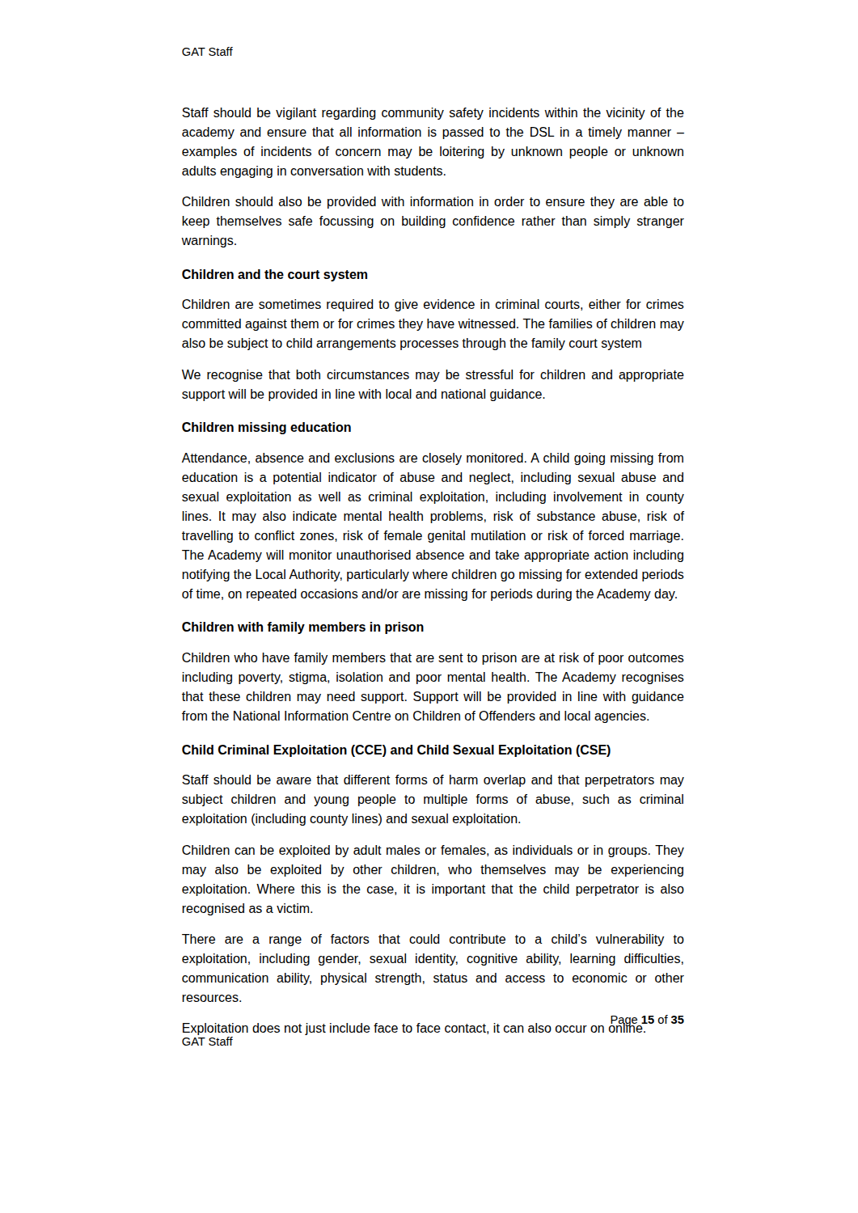GAT Staff
Staff should be vigilant regarding community safety incidents within the vicinity of the academy and ensure that all information is passed to the DSL in a timely manner – examples of incidents of concern may be loitering by unknown people or unknown adults engaging in conversation with students.
Children should also be provided with information in order to ensure they are able to keep themselves safe focussing on building confidence rather than simply stranger warnings.
Children and the court system
Children are sometimes required to give evidence in criminal courts, either for crimes committed against them or for crimes they have witnessed. The families of children may also be subject to child arrangements processes through the family court system
We recognise that both circumstances may be stressful for children and appropriate support will be provided in line with local and national guidance.
Children missing education
Attendance, absence and exclusions are closely monitored. A child going missing from education is a potential indicator of abuse and neglect, including sexual abuse and sexual exploitation as well as criminal exploitation, including involvement in county lines. It may also indicate mental health problems, risk of substance abuse, risk of travelling to conflict zones, risk of female genital mutilation or risk of forced marriage. The Academy will monitor unauthorised absence and take appropriate action including notifying the Local Authority, particularly where children go missing for extended periods of time, on repeated occasions and/or are missing for periods during the Academy day.
Children with family members in prison
Children who have family members that are sent to prison are at risk of poor outcomes including poverty, stigma, isolation and poor mental health. The Academy recognises that these children may need support. Support will be provided in line with guidance from the National Information Centre on Children of Offenders and local agencies.
Child Criminal Exploitation (CCE) and Child Sexual Exploitation (CSE)
Staff should be aware that different forms of harm overlap and that perpetrators may subject children and young people to multiple forms of abuse, such as criminal exploitation (including county lines) and sexual exploitation.
Children can be exploited by adult males or females, as individuals or in groups. They may also be exploited by other children, who themselves may be experiencing exploitation. Where this is the case, it is important that the child perpetrator is also recognised as a victim.
There are a range of factors that could contribute to a child’s vulnerability to exploitation, including gender, sexual identity, cognitive ability, learning difficulties, communication ability, physical strength, status and access to economic or other resources.
Exploitation does not just include face to face contact, it can also occur on online.
Page 15 of 35
GAT Staff